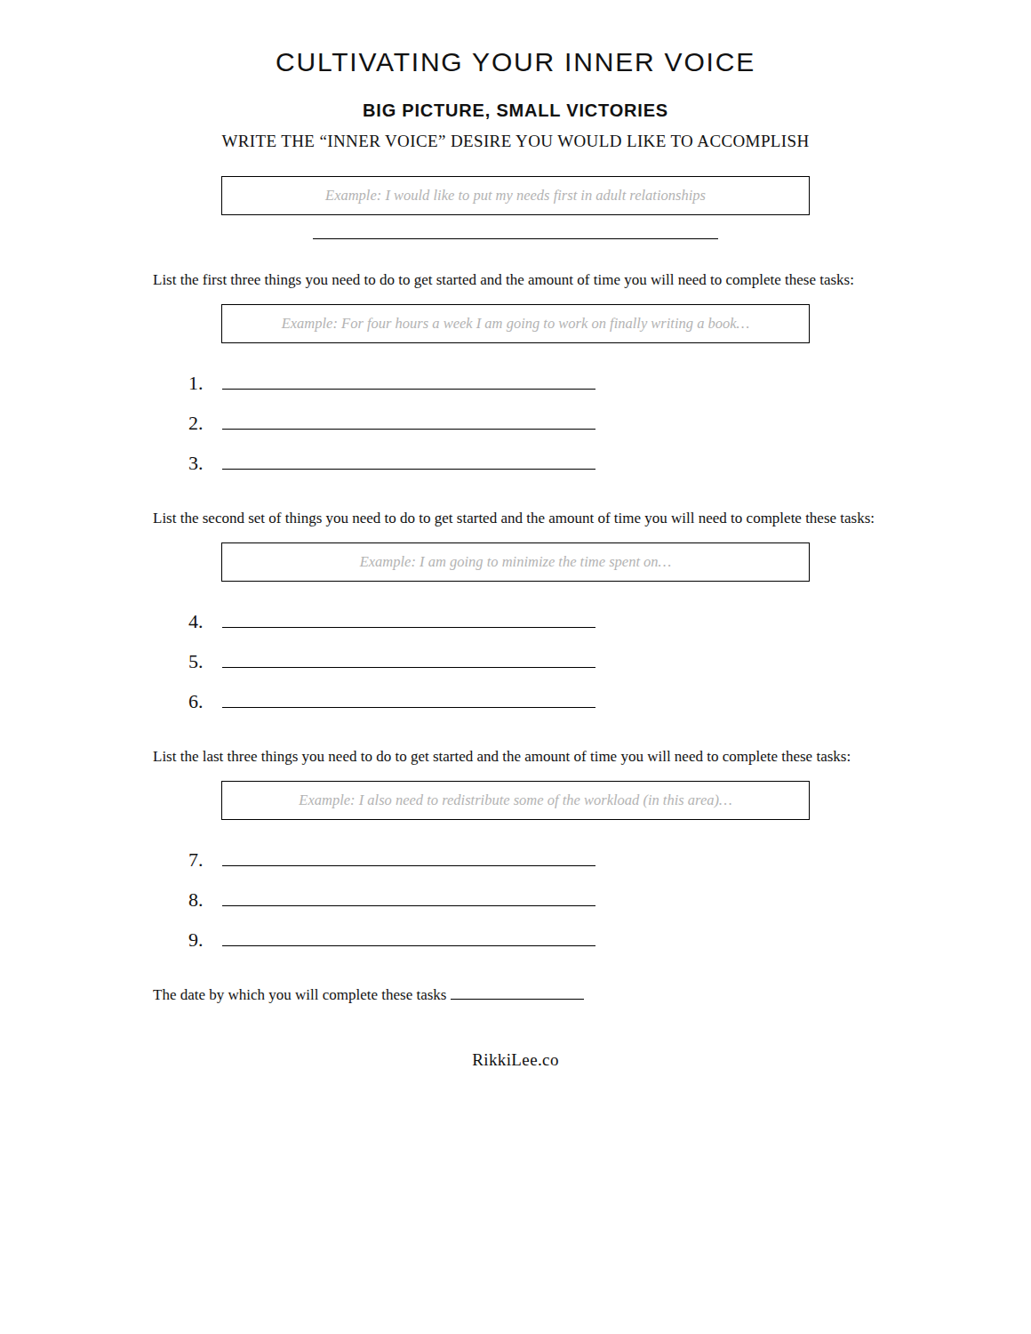Cultivating Your Inner Voice
Big Picture, Small Victories
Write the “Inner Voice” Desire You Would Like to Accomplish
Example: I would like to put my needs first in adult relationships
List the first three things you need to do to get started and the amount of time you will need to complete these tasks:
Example: For four hours a week I am going to work on finally writing a book…
1.
2.
3.
List the second set of things you need to do to get started and the amount of time you will need to complete these tasks:
Example: I am going to minimize the time spent on…
4.
5.
6.
List the last three things you need to do to get started and the amount of time you will need to complete these tasks:
Example: I also need to redistribute some of the workload (in this area)…
7.
8.
9.
The date by which you will complete these tasks
RikkiLee.co